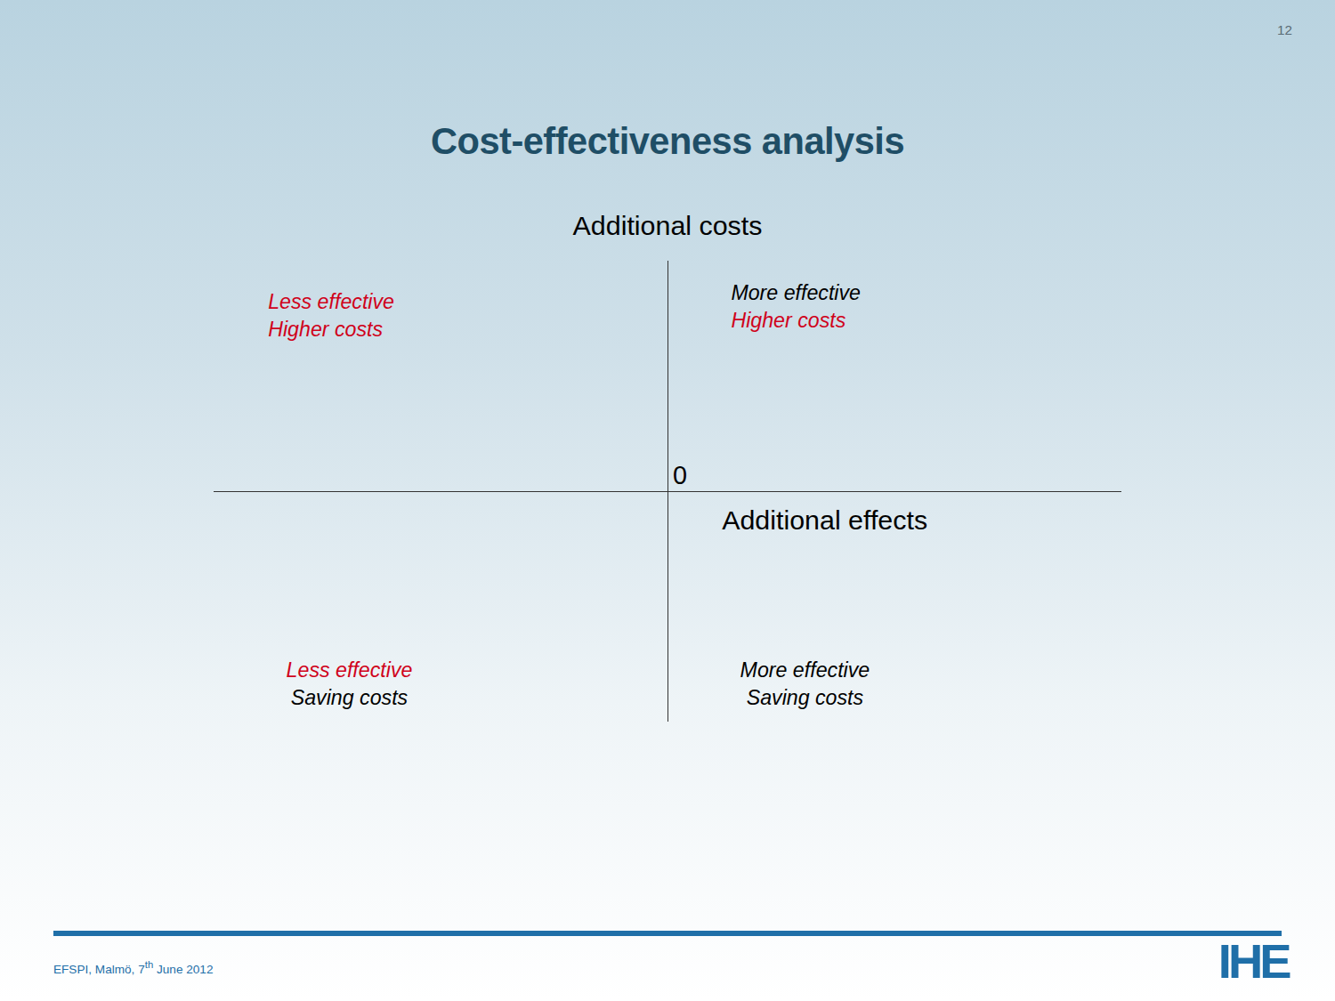12
Cost-effectiveness analysis
Additional costs
0
Additional effects
Less effective
Higher costs
More effective
Higher costs
Less effective
Saving costs
More effective
Saving costs
EFSPI, Malmö, 7th June 2012
IHE